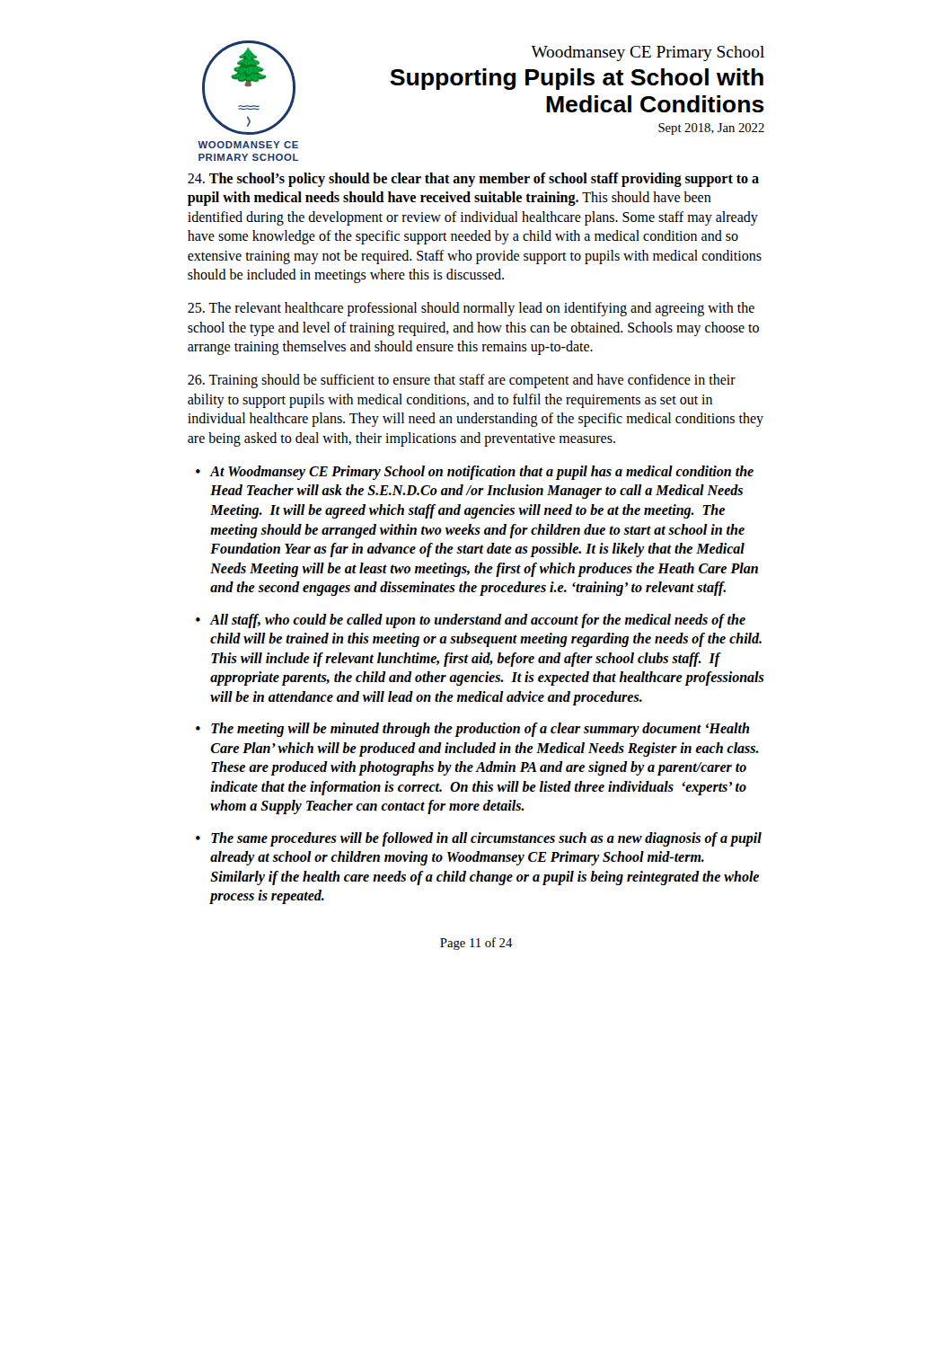🌲
≈≈≈
❭
WOODMANSEY CE
PRIMARY SCHOOL
Woodmansey CE Primary School
Supporting Pupils at School with Medical Conditions
Sept 2018, Jan 2022
24. The school’s policy should be clear that any member of school staff providing support to a pupil with medical needs should have received suitable training. This should have been identified during the development or review of individual healthcare plans. Some staff may already have some knowledge of the specific support needed by a child with a medical condition and so extensive training may not be required. Staff who provide support to pupils with medical conditions should be included in meetings where this is discussed.
25. The relevant healthcare professional should normally lead on identifying and agreeing with the school the type and level of training required, and how this can be obtained. Schools may choose to arrange training themselves and should ensure this remains up-to-date.
26. Training should be sufficient to ensure that staff are competent and have confidence in their ability to support pupils with medical conditions, and to fulfil the requirements as set out in individual healthcare plans. They will need an understanding of the specific medical conditions they are being asked to deal with, their implications and preventative measures.
At Woodmansey CE Primary School on notification that a pupil has a medical condition the Head Teacher will ask the S.E.N.D.Co and /or Inclusion Manager to call a Medical Needs Meeting. It will be agreed which staff and agencies will need to be at the meeting. The meeting should be arranged within two weeks and for children due to start at school in the Foundation Year as far in advance of the start date as possible. It is likely that the Medical Needs Meeting will be at least two meetings, the first of which produces the Heath Care Plan and the second engages and disseminates the procedures i.e. ‘training’ to relevant staff.
All staff, who could be called upon to understand and account for the medical needs of the child will be trained in this meeting or a subsequent meeting regarding the needs of the child. This will include if relevant lunchtime, first aid, before and after school clubs staff. If appropriate parents, the child and other agencies. It is expected that healthcare professionals will be in attendance and will lead on the medical advice and procedures.
The meeting will be minuted through the production of a clear summary document ‘Health Care Plan’ which will be produced and included in the Medical Needs Register in each class. These are produced with photographs by the Admin PA and are signed by a parent/carer to indicate that the information is correct. On this will be listed three individuals ‘experts’ to whom a Supply Teacher can contact for more details.
The same procedures will be followed in all circumstances such as a new diagnosis of a pupil already at school or children moving to Woodmansey CE Primary School mid-term. Similarly if the health care needs of a child change or a pupil is being reintegrated the whole process is repeated.
Page 11 of 24